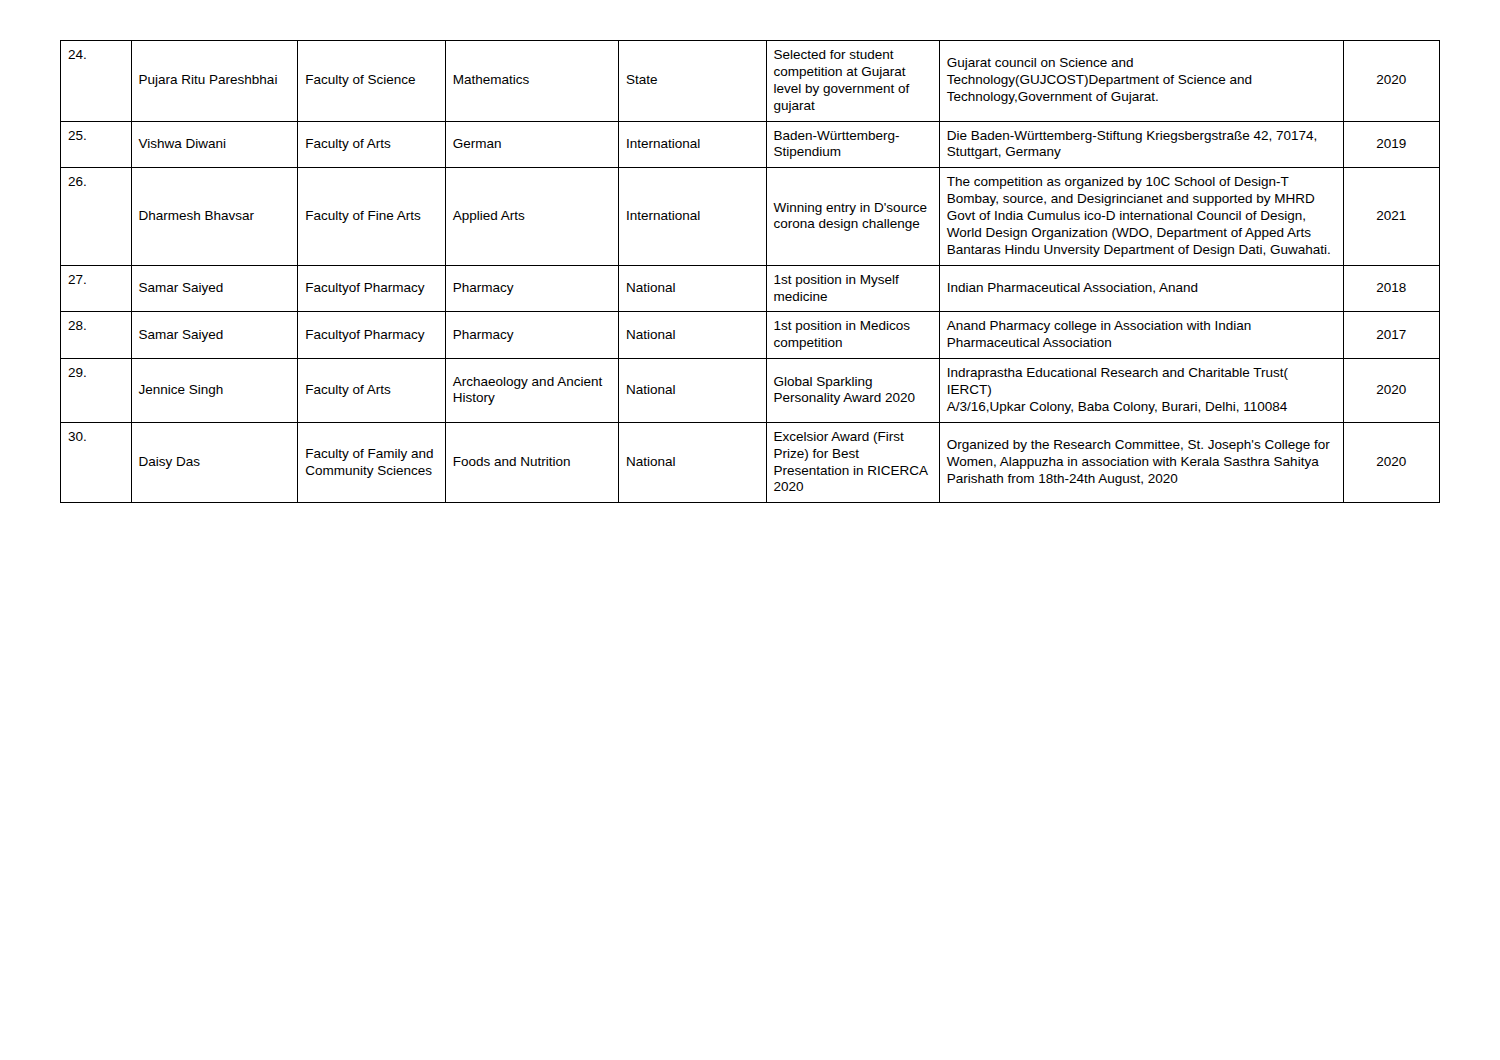| 24. | Pujara Ritu Pareshbhai | Faculty of Science | Mathematics | State | Selected for student competition at Gujarat level by government of gujarat | Gujarat council on Science and Technology(GUJCOST)Department of Science and Technology,Government of Gujarat. | 2020 |
| 25. | Vishwa Diwani | Faculty of Arts | German | International | Baden-Württemberg-Stipendium | Die Baden-Württemberg-Stiftung Kriegsbergstraße 42, 70174, Stuttgart, Germany | 2019 |
| 26. | Dharmesh Bhavsar | Faculty of Fine Arts | Applied Arts | International | Winning entry in D'source corona design challenge | The competition as organized by 10C School of Design-T Bombay, source, and Desigrincianet and supported by MHRD Govt of India Cumulus ico-D international Council of Design, World Design Organization (WDO, Department of Apped Arts Bantaras Hindu Unversity Department of Design Dati, Guwahati. | 2021 |
| 27. | Samar Saiyed | Facultyof Pharmacy | Pharmacy | National | 1st position in Myself medicine | Indian Pharmaceutical Association, Anand | 2018 |
| 28. | Samar Saiyed | Facultyof Pharmacy | Pharmacy | National | 1st position in Medicos competition | Anand Pharmacy college in Association with Indian Pharmaceutical Association | 2017 |
| 29. | Jennice Singh | Faculty of Arts | Archaeology and Ancient History | National | Global Sparkling Personality Award 2020 | Indraprastha Educational Research and Charitable Trust( IERCT) A/3/16,Upkar Colony, Baba Colony, Burari, Delhi, 110084 | 2020 |
| 30. | Daisy Das | Faculty of Family and Community Sciences | Foods and Nutrition | National | Excelsior Award (First Prize) for Best Presentation in RICERCA 2020 | Organized by the Research Committee, St. Joseph's College for Women, Alappuzha in association with Kerala Sasthra Sahitya Parishath from 18th-24th August, 2020 | 2020 |